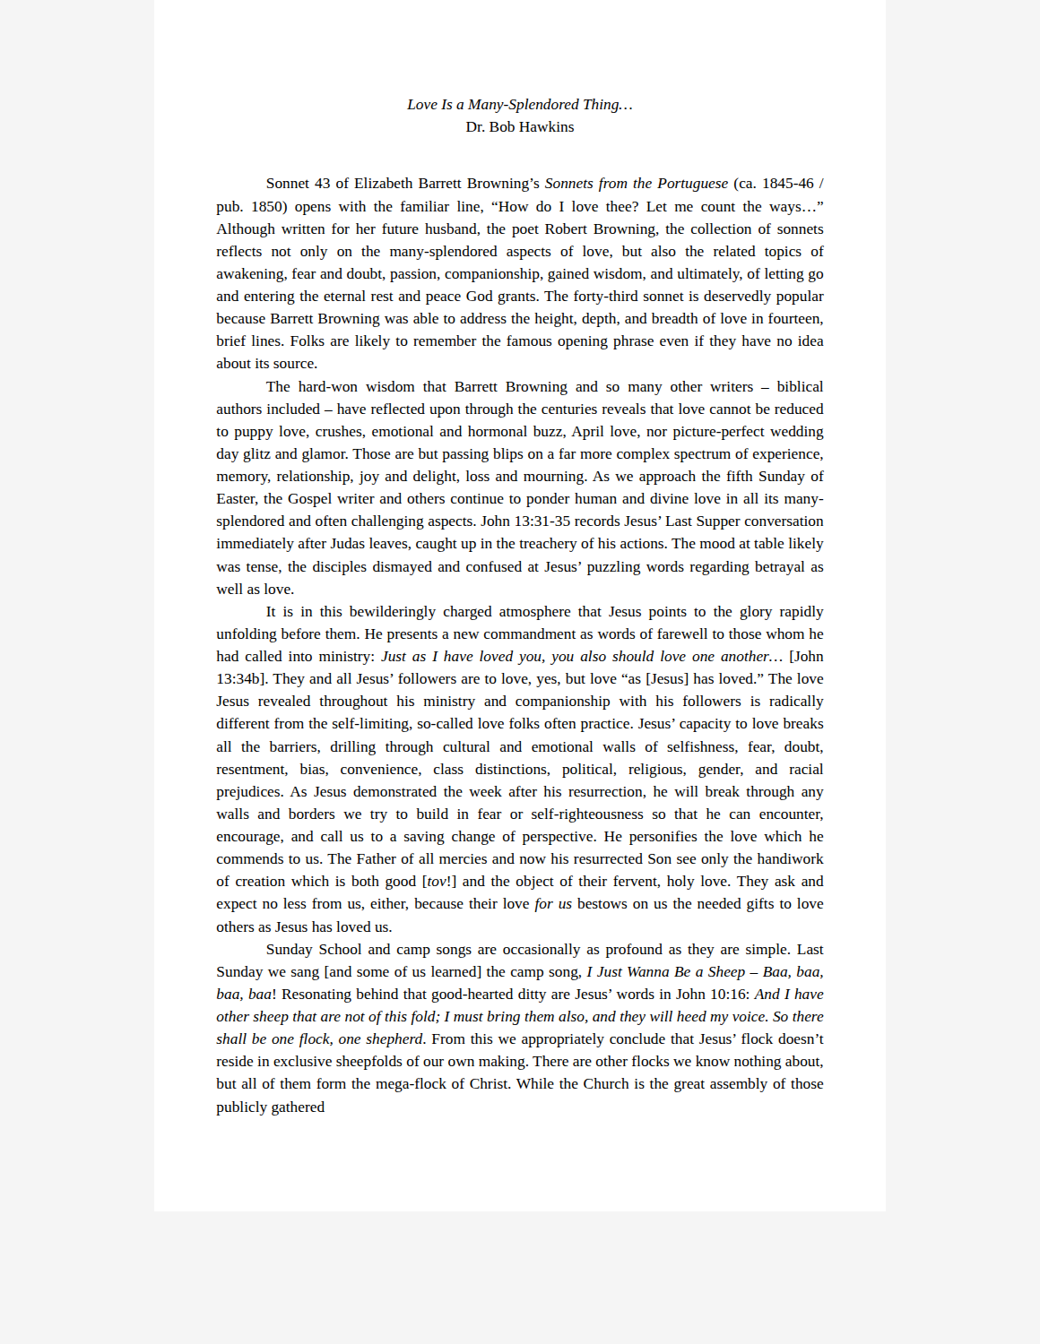Love Is a Many-Splendored Thing… Dr. Bob Hawkins
Sonnet 43 of Elizabeth Barrett Browning’s Sonnets from the Portuguese (ca. 1845-46 / pub. 1850) opens with the familiar line, “How do I love thee? Let me count the ways…” Although written for her future husband, the poet Robert Browning, the collection of sonnets reflects not only on the many-splendored aspects of love, but also the related topics of awakening, fear and doubt, passion, companionship, gained wisdom, and ultimately, of letting go and entering the eternal rest and peace God grants. The forty-third sonnet is deservedly popular because Barrett Browning was able to address the height, depth, and breadth of love in fourteen, brief lines. Folks are likely to remember the famous opening phrase even if they have no idea about its source.
The hard-won wisdom that Barrett Browning and so many other writers – biblical authors included – have reflected upon through the centuries reveals that love cannot be reduced to puppy love, crushes, emotional and hormonal buzz, April love, nor picture-perfect wedding day glitz and glamor. Those are but passing blips on a far more complex spectrum of experience, memory, relationship, joy and delight, loss and mourning. As we approach the fifth Sunday of Easter, the Gospel writer and others continue to ponder human and divine love in all its many-splendored and often challenging aspects. John 13:31-35 records Jesus’ Last Supper conversation immediately after Judas leaves, caught up in the treachery of his actions. The mood at table likely was tense, the disciples dismayed and confused at Jesus’ puzzling words regarding betrayal as well as love.
It is in this bewilderingly charged atmosphere that Jesus points to the glory rapidly unfolding before them. He presents a new commandment as words of farewell to those whom he had called into ministry: Just as I have loved you, you also should love one another… [John 13:34b]. They and all Jesus’ followers are to love, yes, but love “as [Jesus] has loved.” The love Jesus revealed throughout his ministry and companionship with his followers is radically different from the self-limiting, so-called love folks often practice. Jesus’ capacity to love breaks all the barriers, drilling through cultural and emotional walls of selfishness, fear, doubt, resentment, bias, convenience, class distinctions, political, religious, gender, and racial prejudices. As Jesus demonstrated the week after his resurrection, he will break through any walls and borders we try to build in fear or self-righteousness so that he can encounter, encourage, and call us to a saving change of perspective. He personifies the love which he commends to us. The Father of all mercies and now his resurrected Son see only the handiwork of creation which is both good [tov!] and the object of their fervent, holy love. They ask and expect no less from us, either, because their love for us bestows on us the needed gifts to love others as Jesus has loved us.
Sunday School and camp songs are occasionally as profound as they are simple. Last Sunday we sang [and some of us learned] the camp song, I Just Wanna Be a Sheep – Baa, baa, baa, baa! Resonating behind that good-hearted ditty are Jesus’ words in John 10:16: And I have other sheep that are not of this fold; I must bring them also, and they will heed my voice. So there shall be one flock, one shepherd. From this we appropriately conclude that Jesus’ flock doesn’t reside in exclusive sheepfolds of our own making. There are other flocks we know nothing about, but all of them form the mega-flock of Christ. While the Church is the great assembly of those publicly gathered